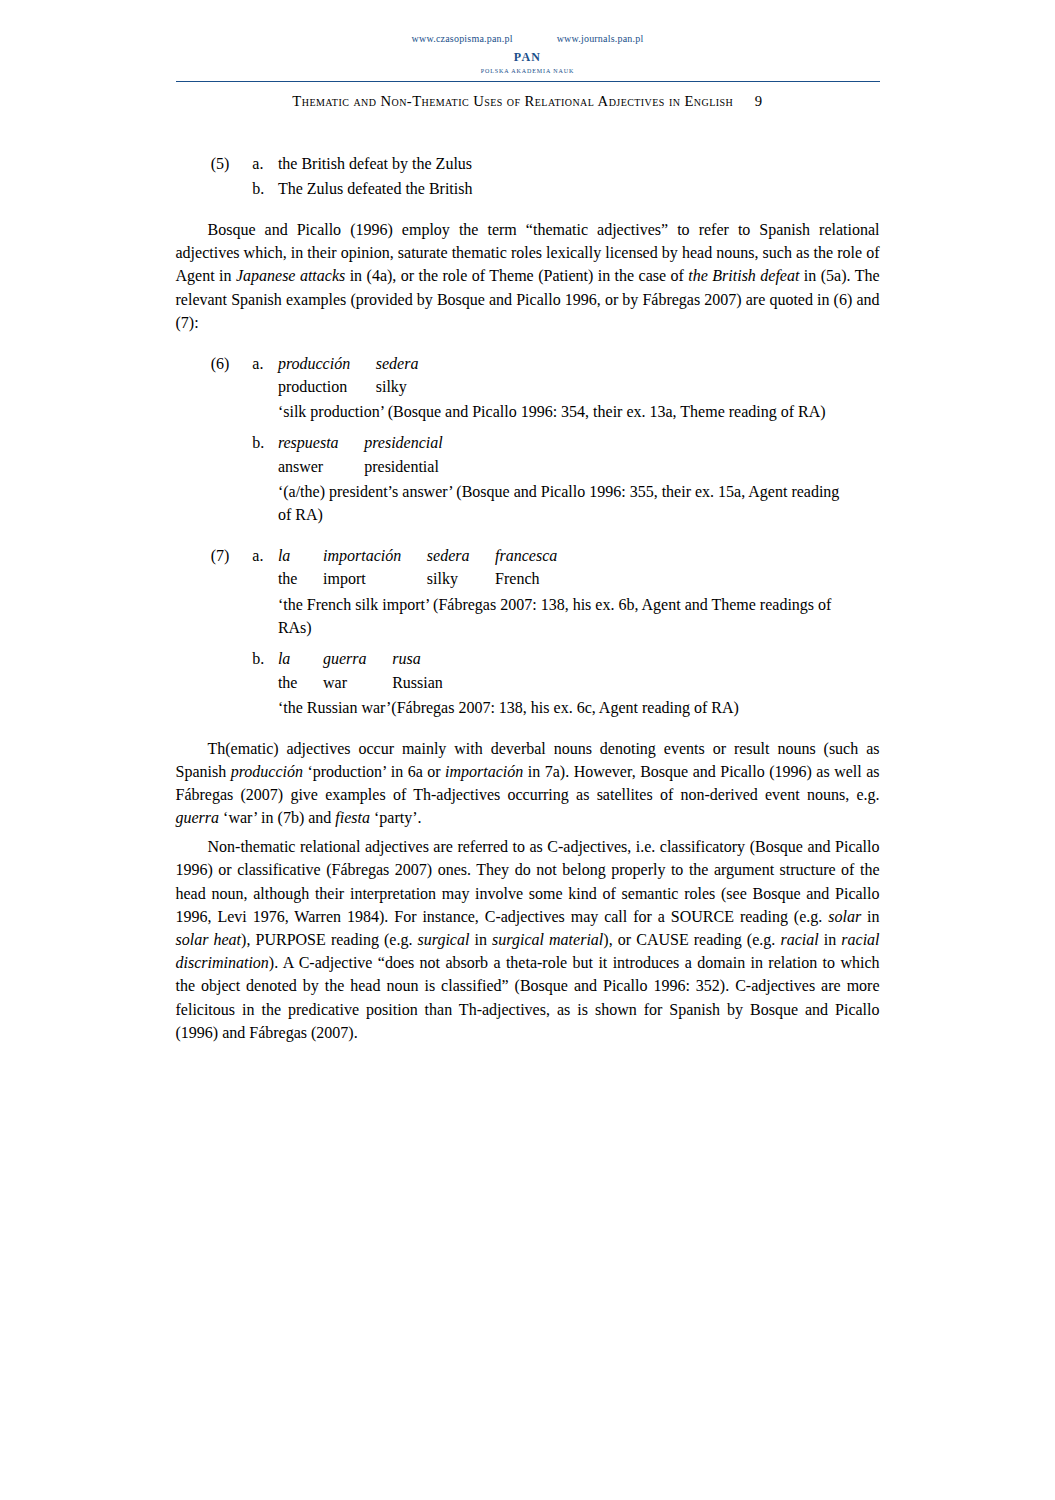www.czasopisma.pan.pl www.journals.pan.pl
PAN
POLSKA AKADEMIA NAUK
Thematic and Non-Thematic Uses of Relational Adjectives in English 9
(5) a. the British defeat by the Zulus b. The Zulus defeated the British
Bosque and Picallo (1996) employ the term “thematic adjectives” to refer to Spanish relational adjectives which, in their opinion, saturate thematic roles lexically licensed by head nouns, such as the role of Agent in Japanese attacks in (4a), or the role of Theme (Patient) in the case of the British defeat in (5a). The relevant Spanish examples (provided by Bosque and Picallo 1996, or by Fábregas 2007) are quoted in (6) and (7):
| (6) | a. | producción | sedera |
| | | production | silky |
‘silk production’ (Bosque and Picallo 1996: 354, their ex. 13a, Theme reading of RA)
| | b. | respuesta | presidencial |
| | | answer | presidential |
‘(a/the) president’s answer’ (Bosque and Picallo 1996: 355, their ex. 15a, Agent reading of RA)
| (7) | a. | la | importación | sedera | francesca |
| | | the | import | silky | French |
‘the French silk import’ (Fábregas 2007: 138, his ex. 6b, Agent and Theme readings of RAs)
| | b. | la | guerra | rusa |
| | | the | war | Russian |
‘the Russian war’(Fábregas 2007: 138, his ex. 6c, Agent reading of RA)
Th(ematic) adjectives occur mainly with deverbal nouns denoting events or result nouns (such as Spanish producción ‘production’ in 6a or importación in 7a). However, Bosque and Picallo (1996) as well as Fábregas (2007) give examples of Th-adjectives occurring as satellites of non-derived event nouns, e.g. guerra ‘war’ in (7b) and fiesta ‘party’.
Non-thematic relational adjectives are referred to as C-adjectives, i.e. classificatory (Bosque and Picallo 1996) or classificative (Fábregas 2007) ones. They do not belong properly to the argument structure of the head noun, although their interpretation may involve some kind of semantic roles (see Bosque and Picallo 1996, Levi 1976, Warren 1984). For instance, C-adjectives may call for a SOURCE reading (e.g. solar in solar heat), PURPOSE reading (e.g. surgical in surgical material), or CAUSE reading (e.g. racial in racial discrimination). A C-adjective “does not absorb a theta-role but it introduces a domain in relation to which the object denoted by the head noun is classified” (Bosque and Picallo 1996: 352). C-adjectives are more felicitous in the predicative position than Th-adjectives, as is shown for Spanish by Bosque and Picallo (1996) and Fábregas (2007).